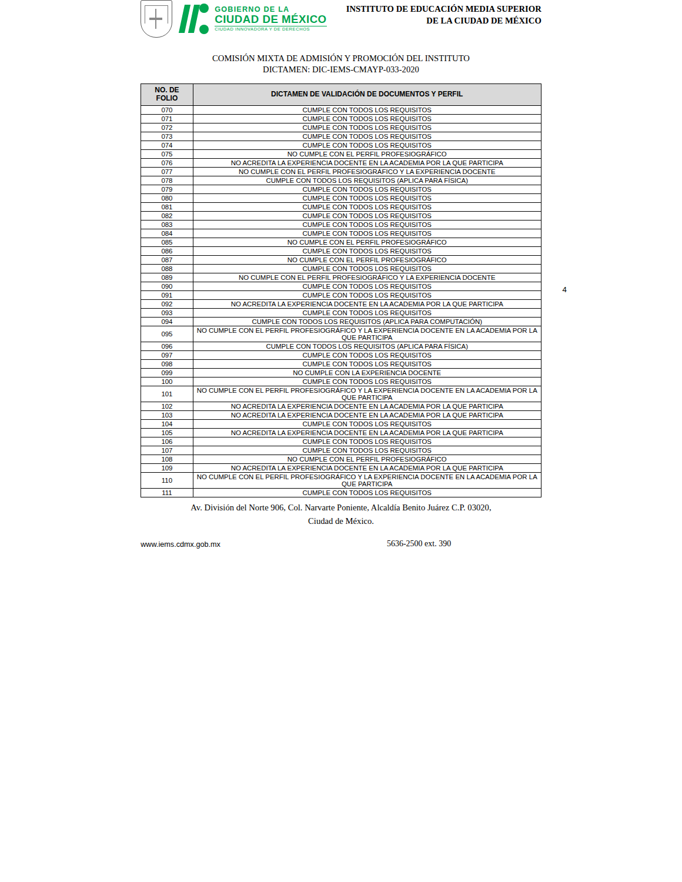GOBIERNO DE LA
CIUDAD DE MÉXICO
CIUDAD INNOVADORA Y DE DERECHOS
INSTITUTO DE EDUCACIÓN MEDIA SUPERIOR
DE LA CIUDAD DE MÉXICO
COMISIÓN MIXTA DE ADMISIÓN Y PROMOCIÓN DEL INSTITUTO
DICTAMEN: DIC-IEMS-CMAYP-033-2020
4
| NO. DE FOLIO | DICTAMEN DE VALIDACIÓN DE DOCUMENTOS Y PERFIL |
| --- | --- |
| 070 | CUMPLE CON TODOS LOS REQUISITOS |
| 071 | CUMPLE CON TODOS LOS REQUISITOS |
| 072 | CUMPLE CON TODOS LOS REQUISITOS |
| 073 | CUMPLE CON TODOS LOS REQUISITOS |
| 074 | CUMPLE CON TODOS LOS REQUISITOS |
| 075 | NO CUMPLE CON EL PERFIL PROFESIOGRÁFICO |
| 076 | NO ACREDITA LA EXPERIENCIA DOCENTE EN LA ACADEMIA POR LA QUE PARTICIPA |
| 077 | NO CUMPLE CON EL PERFIL PROFESIOGRÁFICO Y LA EXPERIENCIA DOCENTE |
| 078 | CUMPLE CON TODOS LOS REQUISITOS (APLICA PARA FÍSICA) |
| 079 | CUMPLE CON TODOS LOS REQUISITOS |
| 080 | CUMPLE CON TODOS LOS REQUISITOS |
| 081 | CUMPLE CON TODOS LOS REQUISITOS |
| 082 | CUMPLE CON TODOS LOS REQUISITOS |
| 083 | CUMPLE CON TODOS LOS REQUISITOS |
| 084 | CUMPLE CON TODOS LOS REQUISITOS |
| 085 | NO CUMPLE CON EL PERFIL PROFESIOGRÁFICO |
| 086 | CUMPLE CON TODOS LOS REQUISITOS |
| 087 | NO CUMPLE CON EL PERFIL PROFESIOGRÁFICO |
| 088 | CUMPLE CON TODOS LOS REQUISITOS |
| 089 | NO CUMPLE CON EL PERFIL PROFESIOGRÁFICO Y LA EXPERIENCIA DOCENTE |
| 090 | CUMPLE CON TODOS LOS REQUISITOS |
| 091 | CUMPLE CON TODOS LOS REQUISITOS |
| 092 | NO ACREDITA LA EXPERIENCIA DOCENTE EN LA ACADEMIA POR LA QUE PARTICIPA |
| 093 | CUMPLE CON TODOS LOS REQUISITOS |
| 094 | CUMPLE CON TODOS LOS REQUISITOS (APLICA PARA COMPUTACIÓN) |
| 095 | NO CUMPLE CON EL PERFIL PROFESIOGRÁFICO Y LA EXPERIENCIA DOCENTE EN LA ACADEMIA POR LA QUE PARTICIPA |
| 096 | CUMPLE CON TODOS LOS REQUISITOS (APLICA PARA FÍSICA) |
| 097 | CUMPLE CON TODOS LOS REQUISITOS |
| 098 | CUMPLE CON TODOS LOS REQUISITOS |
| 099 | NO CUMPLE CON LA EXPERIENCIA DOCENTE |
| 100 | CUMPLE CON TODOS LOS REQUISITOS |
| 101 | NO CUMPLE CON EL PERFIL PROFESIOGRÁFICO Y LA EXPERIENCIA DOCENTE EN LA ACADEMIA POR LA QUE PARTICIPA |
| 102 | NO ACREDITA LA EXPERIENCIA DOCENTE EN LA ACADEMIA POR LA QUE PARTICIPA |
| 103 | NO ACREDITA LA EXPERIENCIA DOCENTE EN LA ACADEMIA POR LA QUE PARTICIPA |
| 104 | CUMPLE CON TODOS LOS REQUISITOS |
| 105 | NO ACREDITA LA EXPERIENCIA DOCENTE EN LA ACADEMIA POR LA QUE PARTICIPA |
| 106 | CUMPLE CON TODOS LOS REQUISITOS |
| 107 | CUMPLE CON TODOS LOS REQUISITOS |
| 108 | NO CUMPLE CON EL PERFIL PROFESIOGRÁFICO |
| 109 | NO ACREDITA LA EXPERIENCIA DOCENTE EN LA ACADEMIA POR LA QUE PARTICIPA |
| 110 | NO CUMPLE CON EL PERFIL PROFESIOGRÁFICO Y LA EXPERIENCIA DOCENTE EN LA ACADEMIA POR LA QUE PARTICIPA |
| 111 | CUMPLE CON TODOS LOS REQUISITOS |
Av. División del Norte 906, Col. Narvarte Poniente, Alcaldía Benito Juárez C.P. 03020,
Ciudad de México.
www.iems.cdmx.gob.mx
5636-2500 ext. 390